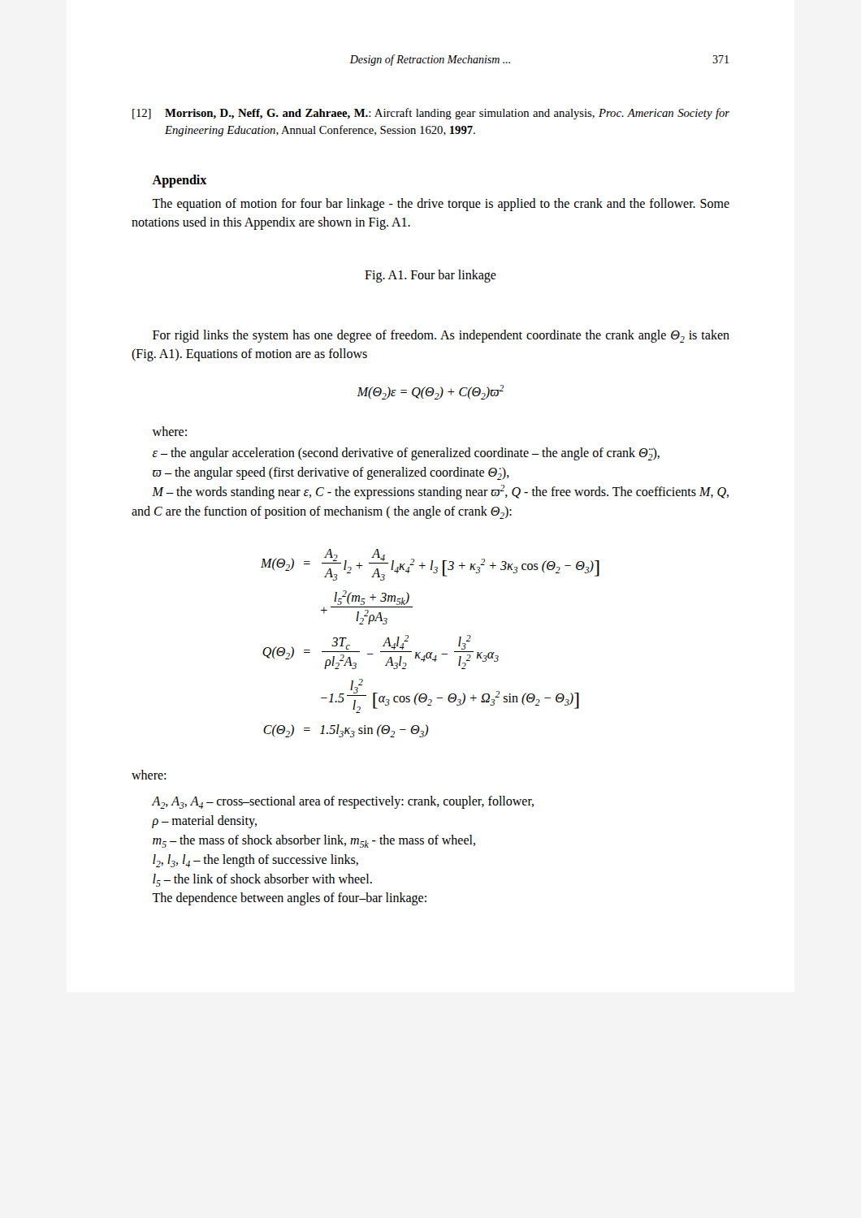Design of Retraction Mechanism ... 371
[12] Morrison, D., Neff, G. and Zahraee, M.: Aircraft landing gear simulation and analysis, Proc. American Society for Engineering Education, Annual Conference, Session 1620, 1997.
Appendix
The equation of motion for four bar linkage - the drive torque is applied to the crank and the follower. Some notations used in this Appendix are shown in Fig. A1.
Fig. A1. Four bar linkage
For rigid links the system has one degree of freedom. As independent coordinate the crank angle Θ2 is taken (Fig. A1). Equations of motion are as follows
M(Θ2)ε = Q(Θ2) + C(Θ2)ϖ2
where:
ε – the angular acceleration (second derivative of generalized coordinate – the angle of crank Θ̈2),
ϖ – the angular speed (first derivative of generalized coordinate Θ̇2),
M – the words standing near ε, C - the expressions standing near ϖ2, Q - the free words. The coefficients M, Q, and C are the function of position of mechanism ( the angle of crank Θ2):
| M(Θ 2 ) | = | A 2 A 3 l 2 + A 4 A 3 l 4 κ 4 2 + l 3 [ 3 + κ 3 2 + 3κ 3 cos (Θ 2 − Θ 3 ) ] |
| | | + l 5 2 (m 5 + 3m 5k ) l 2 2 ρA 3 |
| Q(Θ 2 ) | = | 3T c ρl 2 2 A 3 − A 4 l 4 2 A 3 l 2 κ 4 α 4 − l 3 2 l 2 2 κ 3 α 3 |
| | | −1.5 l 3 2 l 2 [ α 3 cos (Θ 2 − Θ 3 ) + Ω 3 2 sin (Θ 2 − Θ 3 ) ] |
| C(Θ 2 ) | = | 1.5l 3 κ 3 sin (Θ 2 − Θ 3 ) |
where:
A2, A3, A4 – cross–sectional area of respectively: crank, coupler, follower,
ρ – material density,
m5 – the mass of shock absorber link, m5k - the mass of wheel,
l2, l3, l4 – the length of successive links,
l5 – the link of shock absorber with wheel.
The dependence between angles of four–bar linkage: